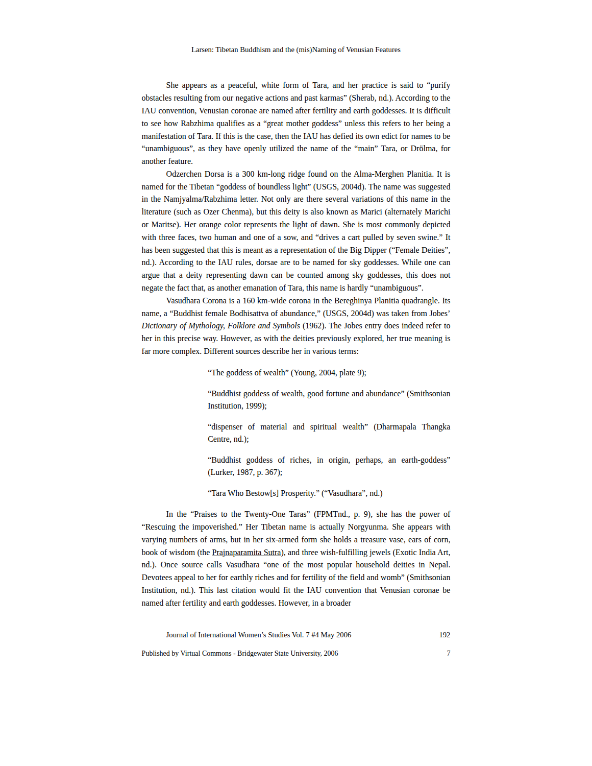Larsen: Tibetan Buddhism and the (mis)Naming of Venusian Features
She appears as a peaceful, white form of Tara, and her practice is said to “purify obstacles resulting from our negative actions and past karmas” (Sherab, nd.). According to the IAU convention, Venusian coronae are named after fertility and earth goddesses. It is difficult to see how Rabzhima qualifies as a “great mother goddess” unless this refers to her being a manifestation of Tara. If this is the case, then the IAU has defied its own edict for names to be “unambiguous”, as they have openly utilized the name of the “main” Tara, or Drölma, for another feature.
Odzerchen Dorsa is a 300 km-long ridge found on the Alma-Merghen Planitia. It is named for the Tibetan “goddess of boundless light” (USGS, 2004d). The name was suggested in the Namjyalma/Rabzhima letter. Not only are there several variations of this name in the literature (such as Ozer Chenma), but this deity is also known as Marici (alternately Marichi or Maritse). Her orange color represents the light of dawn. She is most commonly depicted with three faces, two human and one of a sow, and “drives a cart pulled by seven swine.” It has been suggested that this is meant as a representation of the Big Dipper (“Female Deities”, nd.). According to the IAU rules, dorsae are to be named for sky goddesses. While one can argue that a deity representing dawn can be counted among sky goddesses, this does not negate the fact that, as another emanation of Tara, this name is hardly “unambiguous”.
Vasudhara Corona is a 160 km-wide corona in the Bereghinya Planitia quadrangle. Its name, a “Buddhist female Bodhisattva of abundance,” (USGS, 2004d) was taken from Jobes’ Dictionary of Mythology, Folklore and Symbols (1962). The Jobes entry does indeed refer to her in this precise way. However, as with the deities previously explored, her true meaning is far more complex. Different sources describe her in various terms:
“The goddess of wealth” (Young, 2004, plate 9);
“Buddhist goddess of wealth, good fortune and abundance” (Smithsonian Institution, 1999);
“dispenser of material and spiritual wealth” (Dharmapala Thangka Centre, nd.);
“Buddhist goddess of riches, in origin, perhaps, an earth-goddess” (Lurker, 1987, p. 367);
“Tara Who Bestow[s] Prosperity.” (“Vasudhara”, nd.)
In the “Praises to the Twenty-One Taras” (FPMTnd., p. 9), she has the power of “Rescuing the impoverished.” Her Tibetan name is actually Norgyunma. She appears with varying numbers of arms, but in her six-armed form she holds a treasure vase, ears of corn, book of wisdom (the Prajnaparamita Sutra), and three wish-fulfilling jewels (Exotic India Art, nd.). Once source calls Vasudhara “one of the most popular household deities in Nepal. Devotees appeal to her for earthly riches and for fertility of the field and womb” (Smithsonian Institution, nd.). This last citation would fit the IAU convention that Venusian coronae be named after fertility and earth goddesses. However, in a broader
Journal of International Women’s Studies Vol. 7 #4 May 2006 192
Published by Virtual Commons - Bridgewater State University, 2006 7